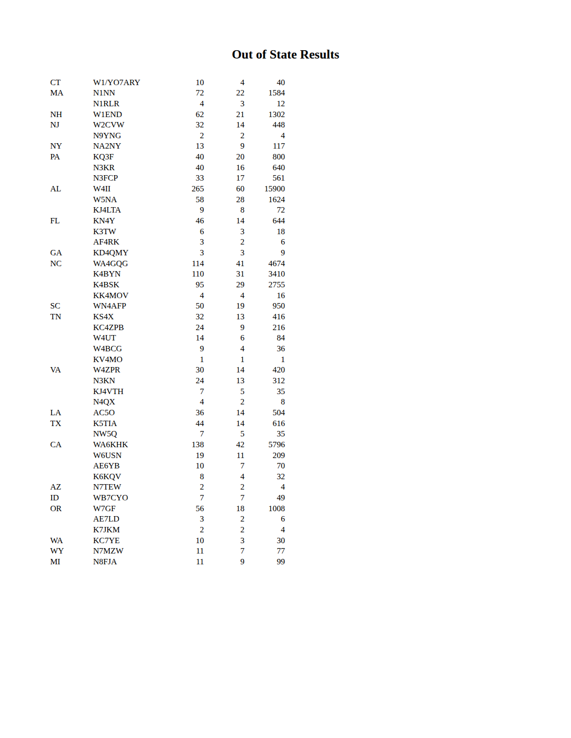Out of State Results
| CT | W1/YO7ARY | 10 | 4 | 40 |
| MA | N1NN | 72 | 22 | 1584 |
| | N1RLR | 4 | 3 | 12 |
| NH | W1END | 62 | 21 | 1302 |
| NJ | W2CVW | 32 | 14 | 448 |
| | N9YNG | 2 | 2 | 4 |
| NY | NA2NY | 13 | 9 | 117 |
| PA | KQ3F | 40 | 20 | 800 |
| | N3KR | 40 | 16 | 640 |
| | N3FCP | 33 | 17 | 561 |
| AL | W4II | 265 | 60 | 15900 |
| | W5NA | 58 | 28 | 1624 |
| | KJ4LTA | 9 | 8 | 72 |
| FL | KN4Y | 46 | 14 | 644 |
| | K3TW | 6 | 3 | 18 |
| | AF4RK | 3 | 2 | 6 |
| GA | KD4QMY | 3 | 3 | 9 |
| NC | WA4GQG | 114 | 41 | 4674 |
| | K4BYN | 110 | 31 | 3410 |
| | K4BSK | 95 | 29 | 2755 |
| | KK4MOV | 4 | 4 | 16 |
| SC | WN4AFP | 50 | 19 | 950 |
| TN | KS4X | 32 | 13 | 416 |
| | KC4ZPB | 24 | 9 | 216 |
| | W4UT | 14 | 6 | 84 |
| | W4BCG | 9 | 4 | 36 |
| | KV4MO | 1 | 1 | 1 |
| VA | W4ZPR | 30 | 14 | 420 |
| | N3KN | 24 | 13 | 312 |
| | KJ4VTH | 7 | 5 | 35 |
| | N4QX | 4 | 2 | 8 |
| LA | AC5O | 36 | 14 | 504 |
| TX | K5TIA | 44 | 14 | 616 |
| | NW5Q | 7 | 5 | 35 |
| CA | WA6KHK | 138 | 42 | 5796 |
| | W6USN | 19 | 11 | 209 |
| | AE6YB | 10 | 7 | 70 |
| | K6KQV | 8 | 4 | 32 |
| AZ | N7TEW | 2 | 2 | 4 |
| ID | WB7CYO | 7 | 7 | 49 |
| OR | W7GF | 56 | 18 | 1008 |
| | AE7LD | 3 | 2 | 6 |
| | K7JKM | 2 | 2 | 4 |
| WA | KC7YE | 10 | 3 | 30 |
| WY | N7MZW | 11 | 7 | 77 |
| MI | N8FJA | 11 | 9 | 99 |